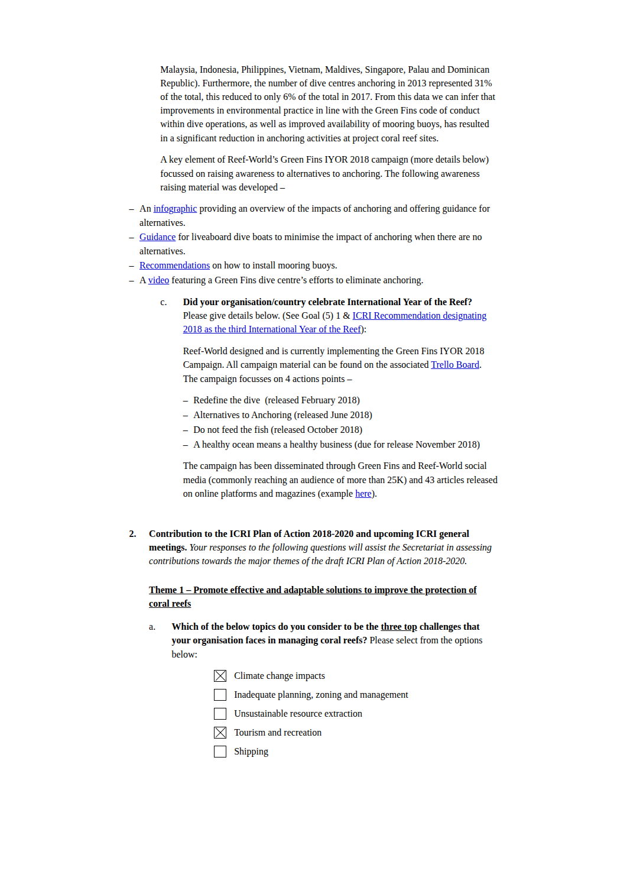Malaysia, Indonesia, Philippines, Vietnam, Maldives, Singapore, Palau and Dominican Republic). Furthermore, the number of dive centres anchoring in 2013 represented 31% of the total, this reduced to only 6% of the total in 2017. From this data we can infer that improvements in environmental practice in line with the Green Fins code of conduct within dive operations, as well as improved availability of mooring buoys, has resulted in a significant reduction in anchoring activities at project coral reef sites.
A key element of Reef-World’s Green Fins IYOR 2018 campaign (more details below) focussed on raising awareness to alternatives to anchoring. The following awareness raising material was developed –
An infographic providing an overview of the impacts of anchoring and offering guidance for alternatives.
Guidance for liveaboard dive boats to minimise the impact of anchoring when there are no alternatives.
Recommendations on how to install mooring buoys.
A video featuring a Green Fins dive centre’s efforts to eliminate anchoring.
c.
Did your organisation/country celebrate International Year of the Reef? Please give details below. (See Goal (5) 1 & ICRI Recommendation designating 2018 as the third International Year of the Reef):
Reef-World designed and is currently implementing the Green Fins IYOR 2018 Campaign. All campaign material can be found on the associated Trello Board. The campaign focusses on 4 actions points –
Redefine the dive (released February 2018)
Alternatives to Anchoring (released June 2018)
Do not feed the fish (released October 2018)
A healthy ocean means a healthy business (due for release November 2018)
The campaign has been disseminated through Green Fins and Reef-World social media (commonly reaching an audience of more than 25K) and 43 articles released on online platforms and magazines (example here).
2.
Contribution to the ICRI Plan of Action 2018-2020 and upcoming ICRI general meetings. Your responses to the following questions will assist the Secretariat in assessing contributions towards the major themes of the draft ICRI Plan of Action 2018-2020.
Theme 1 – Promote effective and adaptable solutions to improve the protection of coral reefs
a.
Which of the below topics do you consider to be the three top challenges that your organisation faces in managing coral reefs? Please select from the options below:
Climate change impacts
Inadequate planning, zoning and management
Unsustainable resource extraction
Tourism and recreation
Shipping